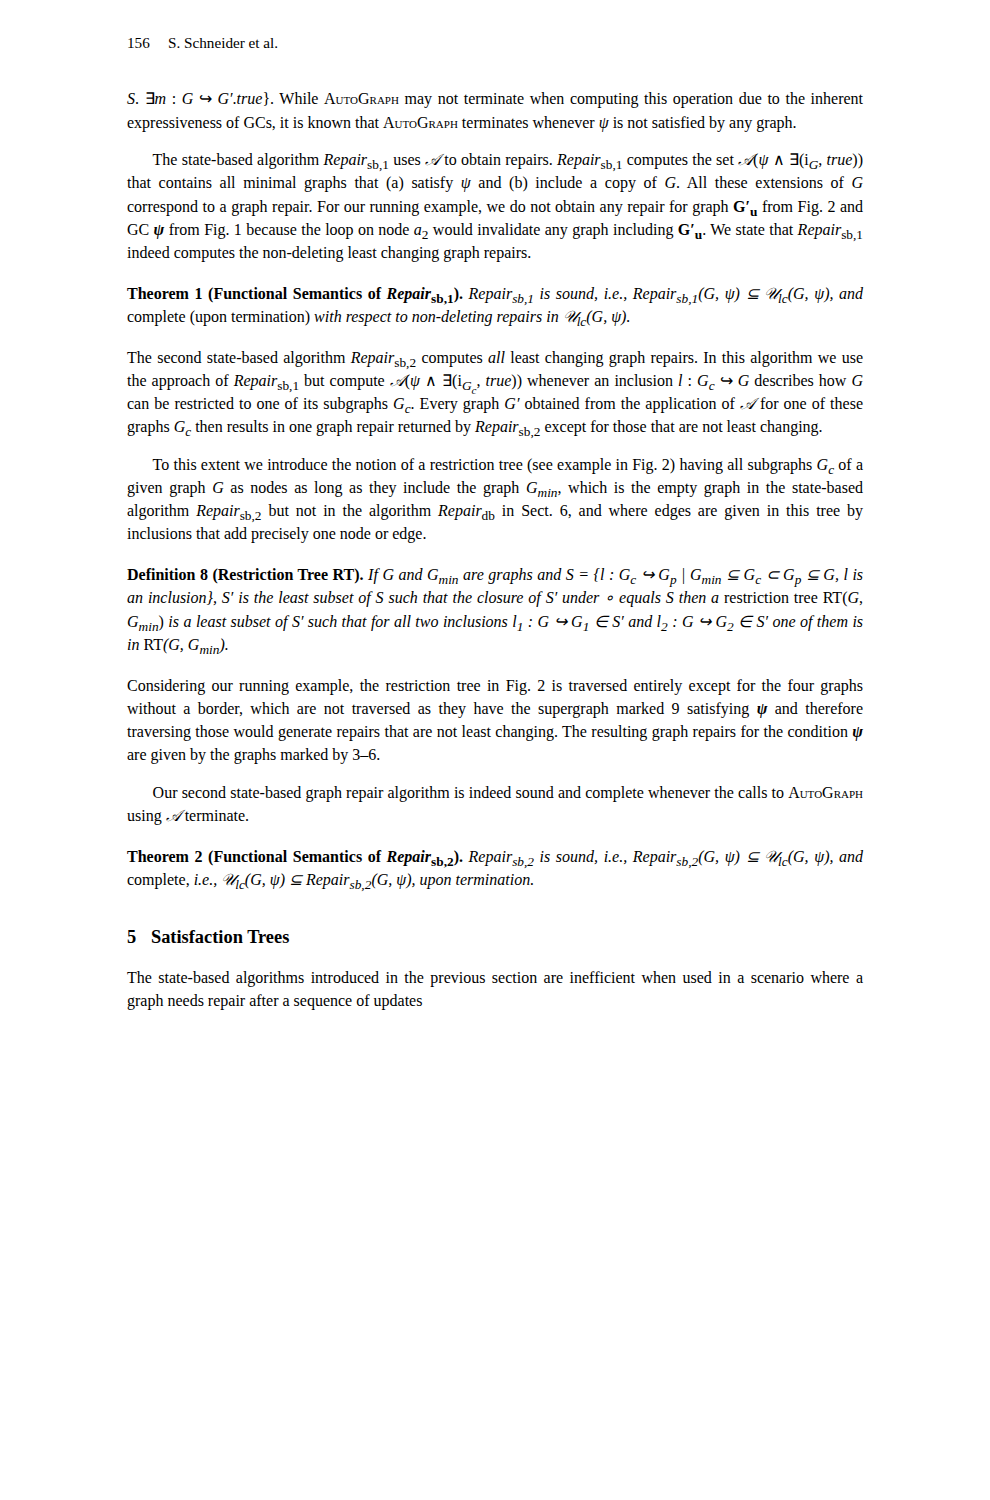156 S. Schneider et al.
S. ∃m : G ↪ G′.true}. While AutoGraph may not terminate when computing this operation due to the inherent expressiveness of GCs, it is known that AutoGraph terminates whenever ψ is not satisfied by any graph.
The state-based algorithm Repairsb,1 uses 𝒜 to obtain repairs. Repairsb,1 computes the set 𝒜(ψ ∧ ∃(iG, true)) that contains all minimal graphs that (a) satisfy ψ and (b) include a copy of G. All these extensions of G correspond to a graph repair. For our running example, we do not obtain any repair for graph G′u from Fig. 2 and GC ψ from Fig. 1 because the loop on node a2 would invalidate any graph including G′u. We state that Repairsb,1 indeed computes the non-deleting least changing graph repairs.
Theorem 1 (Functional Semantics of Repairsb,1). Repairsb,1 is sound, i.e., Repairsb,1(G, ψ) ⊆ 𝒰lc(G, ψ), and complete (upon termination) with respect to non-deleting repairs in 𝒰lc(G, ψ).
The second state-based algorithm Repairsb,2 computes all least changing graph repairs. In this algorithm we use the approach of Repairsb,1 but compute 𝒜(ψ ∧ ∃(iGc, true)) whenever an inclusion l : Gc ↪ G describes how G can be restricted to one of its subgraphs Gc. Every graph G′ obtained from the application of 𝒜 for one of these graphs Gc then results in one graph repair returned by Repairsb,2 except for those that are not least changing.
To this extent we introduce the notion of a restriction tree (see example in Fig. 2) having all subgraphs Gc of a given graph G as nodes as long as they include the graph Gmin, which is the empty graph in the state-based algorithm Repairsb,2 but not in the algorithm Repairdb in Sect. 6, and where edges are given in this tree by inclusions that add precisely one node or edge.
Definition 8 (Restriction Tree RT). If G and Gmin are graphs and S = {l : Gc ↪ Gp | Gmin ⊆ Gc ⊂ Gp ⊆ G, l is an inclusion}, S′ is the least subset of S such that the closure of S′ under ∘ equals S then a restriction tree RT(G, Gmin) is a least subset of S′ such that for all two inclusions l1 : G ↪ G1 ∈ S′ and l2 : G ↪ G2 ∈ S′ one of them is in RT(G, Gmin).
Considering our running example, the restriction tree in Fig. 2 is traversed entirely except for the four graphs without a border, which are not traversed as they have the supergraph marked 9 satisfying ψ and therefore traversing those would generate repairs that are not least changing. The resulting graph repairs for the condition ψ are given by the graphs marked by 3–6.
Our second state-based graph repair algorithm is indeed sound and complete whenever the calls to AutoGraph using 𝒜 terminate.
Theorem 2 (Functional Semantics of Repairsb,2). Repairsb,2 is sound, i.e., Repairsb,2(G, ψ) ⊆ 𝒰lc(G, ψ), and complete, i.e., 𝒰lc(G, ψ) ⊆ Repairsb,2(G, ψ), upon termination.
5 Satisfaction Trees
The state-based algorithms introduced in the previous section are inefficient when used in a scenario where a graph needs repair after a sequence of updates